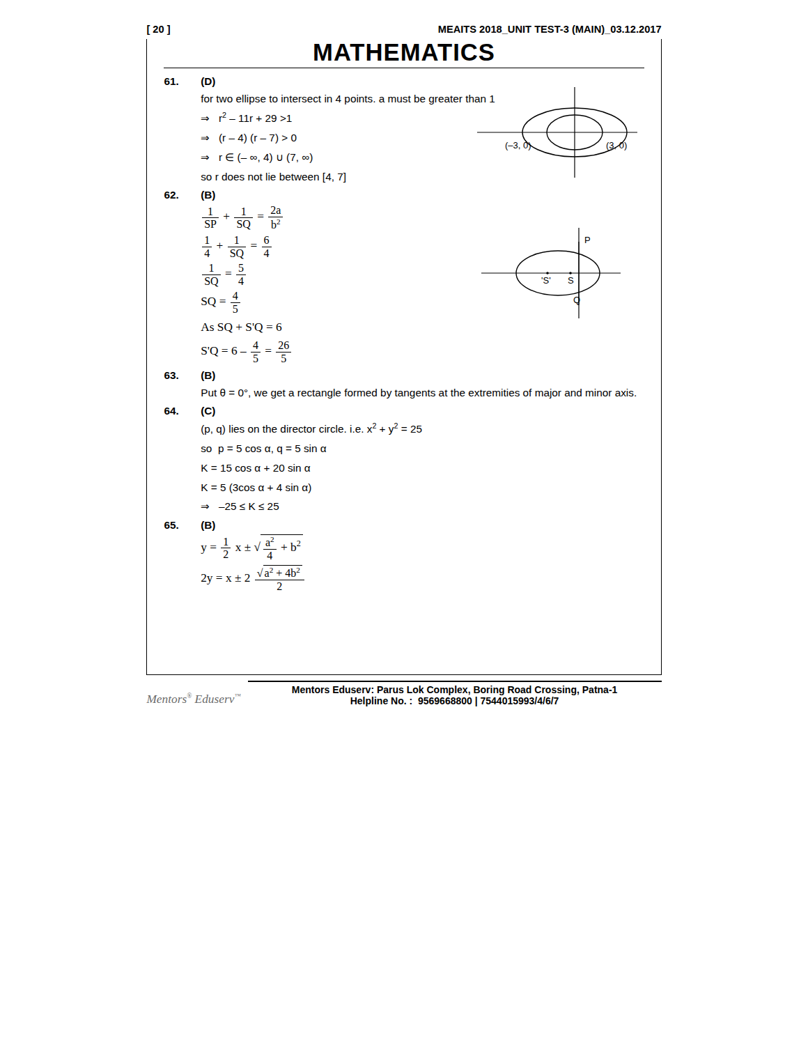[ 20 ]
MEAITS 2018_UNIT TEST-3 (MAIN)_03.12.2017
MATHEMATICS
61.
(D)
(–3, 0) (3, 0)
for two ellipse to intersect in 4 points. a must be greater than 1
⇒ r2 – 11r + 29 >1
⇒ (r – 4) (r – 7) > 0
⇒ r ∈ (– ∞, 4) ∪ (7, ∞)
so r does not lie between [4, 7]
62.
(B)
P 'S' S Q
1 SP + 1 SQ = 2a b2
14 + 1 SQ = 64
1 SQ = 54
SQ = 45
As SQ + S'Q = 6
S'Q = 6 – 45 = 265
63.
(B)
Put θ = 0°, we get a rectangle formed by tangents at the extremities of major and minor axis.
64.
(C)
(p, q) lies on the director circle. i.e. x2 + y2 = 25
so p = 5 cos α, q = 5 sin α
K = 15 cos α + 20 sin α
K = 5 (3cos α + 4 sin α)
⇒ –25 ≤ K ≤ 25
65.
(B)
y = 12 x ± √a24 + b2
2y = x ± 2 √a2 + 4b22
Mentors® Eduserv™
Mentors Eduserv: Parus Lok Complex, Boring Road Crossing, Patna-1
Helpline No. : 9569668800 | 7544015993/4/6/7